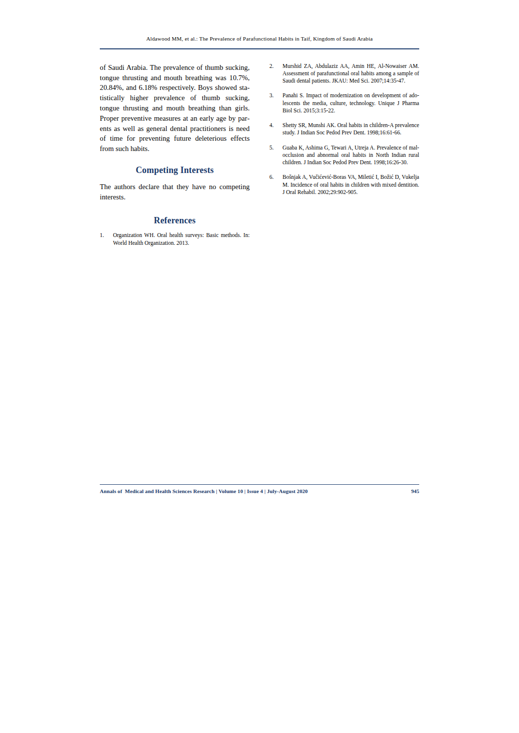Aldawood MM, et al.: The Prevalence of Parafunctional Habits in Taif, Kingdom of Saudi Arabia
of Saudi Arabia. The prevalence of thumb sucking, tongue thrusting and mouth breathing was 10.7%, 20.84%, and 6.18% respectively. Boys showed statistically higher prevalence of thumb sucking, tongue thrusting and mouth breathing than girls. Proper preventive measures at an early age by parents as well as general dental practitioners is need of time for preventing future deleterious effects from such habits.
Competing Interests
The authors declare that they have no competing interests.
References
Organization WH. Oral health surveys: Basic methods. In: World Health Organization. 2013.
Murshid ZA, Abdulaziz AA, Amin HE, Al-Nowaiser AM. Assessment of parafunctional oral habits among a sample of Saudi dental patients. JKAU: Med Sci. 2007;14:35-47.
Panahi S. Impact of modernization on development of adolescents the media, culture, technology. Unique J Pharma Biol Sci. 2015;3:15-22.
Shetty SR, Munshi AK. Oral habits in children-A prevalence study. J Indian Soc Pedod Prev Dent. 1998;16:61-66.
Guaba K, Ashima G, Tewari A, Utreja A. Prevalence of malocclusion and abnormal oral habits in North Indian rural children. J Indian Soc Pedod Prev Dent. 1998;16:26-30.
Bošnjak A, Vučićević-Boras VA, Miletić I, Božić D, Vukelja M. Incidence of oral habits in children with mixed dentition. J Oral Rehabil. 2002;29:902-905.
Annals of Medical and Health Sciences Research | Volume 10 | Issue 4 | July-August 2020 945